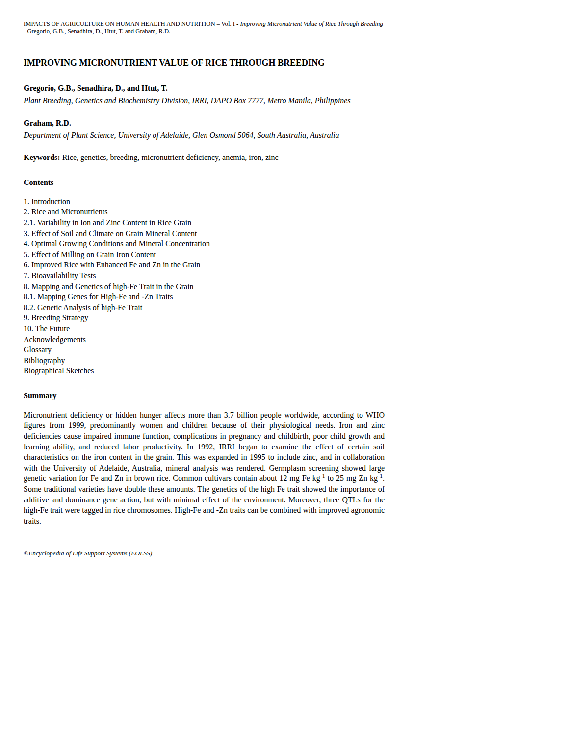IMPACTS OF AGRICULTURE ON HUMAN HEALTH AND NUTRITION – Vol. I - Improving Micronutrient Value of Rice Through Breeding - Gregorio, G.B., Senadhira, D., Htut, T. and Graham, R.D.
IMPROVING MICRONUTRIENT VALUE OF RICE THROUGH BREEDING
Gregorio, G.B., Senadhira, D., and Htut, T.
Plant Breeding, Genetics and Biochemistry Division, IRRI, DAPO Box 7777, Metro Manila, Philippines
Graham, R.D.
Department of Plant Science, University of Adelaide, Glen Osmond 5064, South Australia, Australia
Keywords: Rice, genetics, breeding, micronutrient deficiency, anemia, iron, zinc
Contents
1. Introduction
2. Rice and Micronutrients
2.1. Variability in Ion and Zinc Content in Rice Grain
3. Effect of Soil and Climate on Grain Mineral Content
4. Optimal Growing Conditions and Mineral Concentration
5. Effect of Milling on Grain Iron Content
6. Improved Rice with Enhanced Fe and Zn in the Grain
7. Bioavailability Tests
8. Mapping and Genetics of high-Fe Trait in the Grain
8.1. Mapping Genes for High-Fe and -Zn Traits
8.2. Genetic Analysis of high-Fe Trait
9. Breeding Strategy
10. The Future
Acknowledgements
Glossary
Bibliography
Biographical Sketches
Summary
Micronutrient deficiency or hidden hunger affects more than 3.7 billion people worldwide, according to WHO figures from 1999, predominantly women and children because of their physiological needs. Iron and zinc deficiencies cause impaired immune function, complications in pregnancy and childbirth, poor child growth and learning ability, and reduced labor productivity. In 1992, IRRI began to examine the effect of certain soil characteristics on the iron content in the grain. This was expanded in 1995 to include zinc, and in collaboration with the University of Adelaide, Australia, mineral analysis was rendered. Germplasm screening showed large genetic variation for Fe and Zn in brown rice. Common cultivars contain about 12 mg Fe kg-1 to 25 mg Zn kg-1. Some traditional varieties have double these amounts. The genetics of the high Fe trait showed the importance of additive and dominance gene action, but with minimal effect of the environment. Moreover, three QTLs for the high-Fe trait were tagged in rice chromosomes. High-Fe and -Zn traits can be combined with improved agronomic traits.
©Encyclopedia of Life Support Systems (EOLSS)